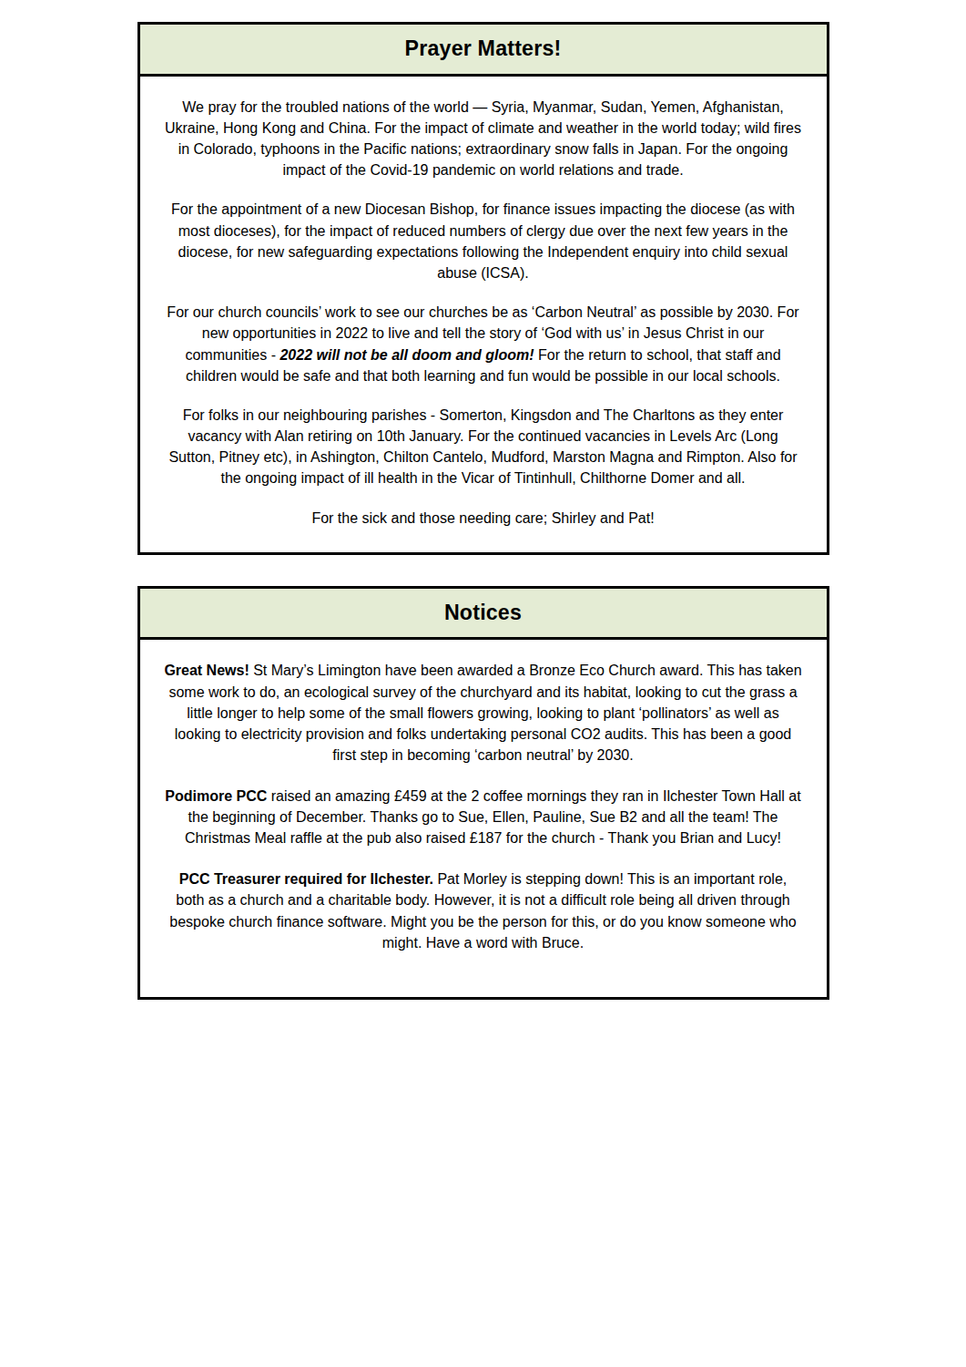Prayer Matters!
We pray for the troubled nations of the world — Syria, Myanmar, Sudan, Yemen, Afghanistan, Ukraine, Hong Kong and China. For the impact of climate and weather in the world today; wild fires in Colorado, typhoons in the Pacific nations; extraordinary snow falls in Japan. For the ongoing impact of the Covid-19 pandemic on world relations and trade.
For the appointment of a new Diocesan Bishop, for finance issues impacting the diocese (as with most dioceses), for the impact of reduced numbers of clergy due over the next few years in the diocese, for new safeguarding expectations following the Independent enquiry into child sexual abuse (ICSA).
For our church councils’ work to see our churches be as ‘Carbon Neutral’ as possible by 2030. For new opportunities in 2022 to live and tell the story of ‘God with us’ in Jesus Christ in our communities - 2022 will not be all doom and gloom! For the return to school, that staff and children would be safe and that both learning and fun would be possible in our local schools.
For folks in our neighbouring parishes - Somerton, Kingsdon and The Charltons as they enter vacancy with Alan retiring on 10th January. For the continued vacancies in Levels Arc (Long Sutton, Pitney etc), in Ashington, Chilton Cantelo, Mudford, Marston Magna and Rimpton. Also for the ongoing impact of ill health in the Vicar of Tintinhull, Chilthorne Domer and all.
For the sick and those needing care; Shirley and Pat!
Notices
Great News! St Mary’s Limington have been awarded a Bronze Eco Church award. This has taken some work to do, an ecological survey of the churchyard and its habitat, looking to cut the grass a little longer to help some of the small flowers growing, looking to plant ‘pollinators’ as well as looking to electricity provision and folks undertaking personal CO2 audits. This has been a good first step in becoming ‘carbon neutral’ by 2030.
Podimore PCC raised an amazing £459 at the 2 coffee mornings they ran in Ilchester Town Hall at the beginning of December. Thanks go to Sue, Ellen, Pauline, Sue B2 and all the team! The Christmas Meal raffle at the pub also raised £187 for the church - Thank you Brian and Lucy!
PCC Treasurer required for Ilchester. Pat Morley is stepping down! This is an important role, both as a church and a charitable body. However, it is not a difficult role being all driven through bespoke church finance software. Might you be the person for this, or do you know someone who might. Have a word with Bruce.